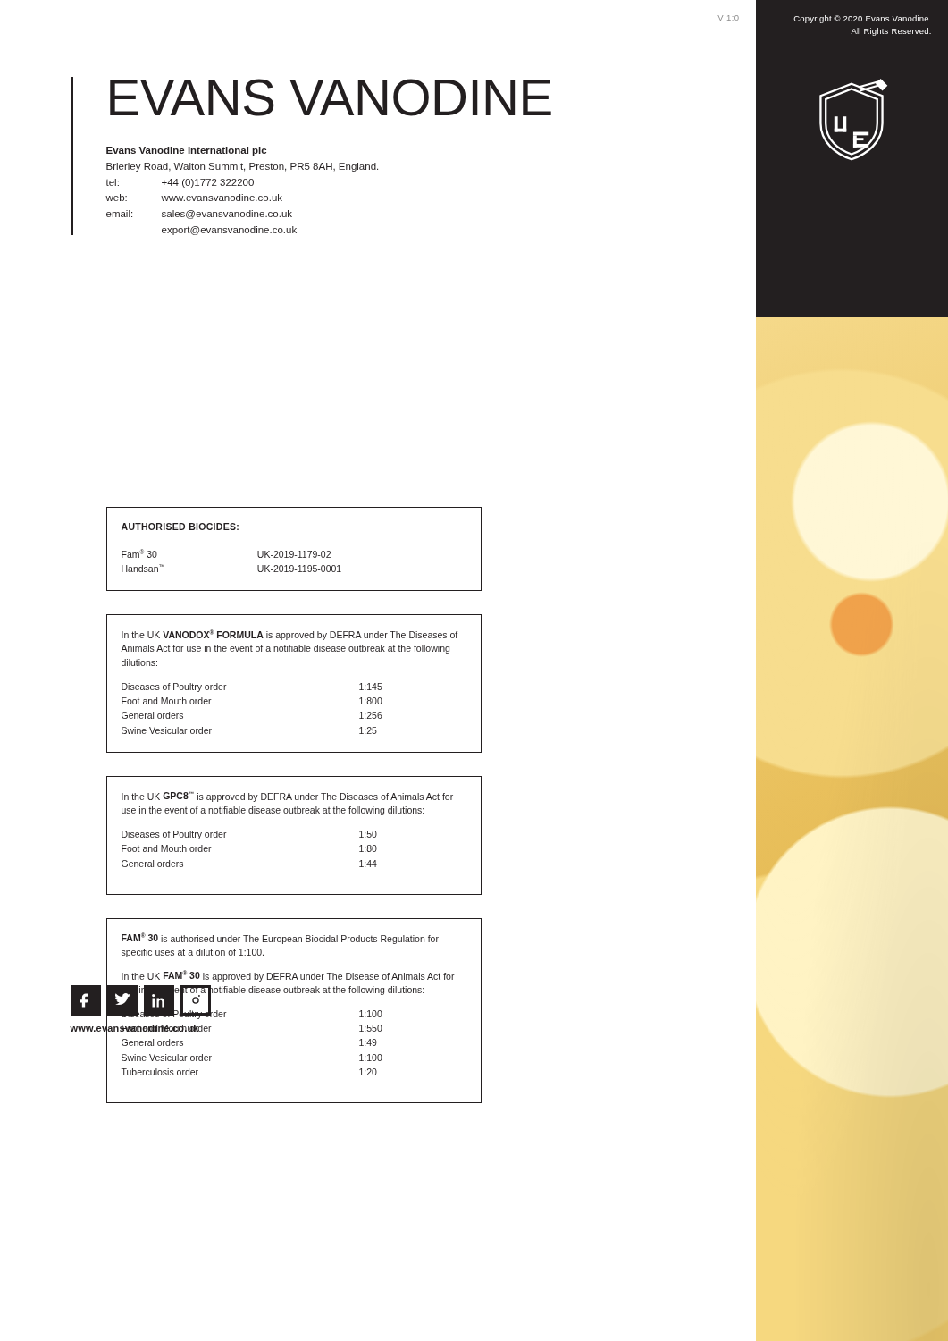Copyright © 2020 Evans Vanodine.
All Rights Reserved.
V 1:0
EVANS VANODINE
Evans Vanodine International plc
Brierley Road, Walton Summit, Preston, PR5 8AH, England.
| tel: | +44 (0)1772 322200 |
| web: | www.evansvanodine.co.uk |
| email: | sales@evansvanodine.co.uk |
| | export@evansvanodine.co.uk |
AUTHORISED BIOCIDES:
| Fam ® 30 | UK-2019-1179-02 |
| Handsan ™ | UK-2019-1195-0001 |
In the UK VANODOX® FORMULA is approved by DEFRA under The Diseases of Animals Act for use in the event of a notifiable disease outbreak at the following dilutions:
| Diseases of Poultry order | 1:145 |
| Foot and Mouth order | 1:800 |
| General orders | 1:256 |
| Swine Vesicular order | 1:25 |
In the UK GPC8™ is approved by DEFRA under The Diseases of Animals Act for use in the event of a notifiable disease outbreak at the following dilutions:
| Diseases of Poultry order | 1:50 |
| Foot and Mouth order | 1:80 |
| General orders | 1:44 |
FAM® 30 is authorised under The European Biocidal Products Regulation for specific uses at a dilution of 1:100.
In the UK FAM® 30 is approved by DEFRA under The Disease of Animals Act for use in the event of a notifiable disease outbreak at the following dilutions:
| Diseases of Poultry order | 1:100 |
| Foot and Mouth order | 1:550 |
| General orders | 1:49 |
| Swine Vesicular order | 1:100 |
| Tuberculosis order | 1:20 |
www.evansvanodine.co.uk